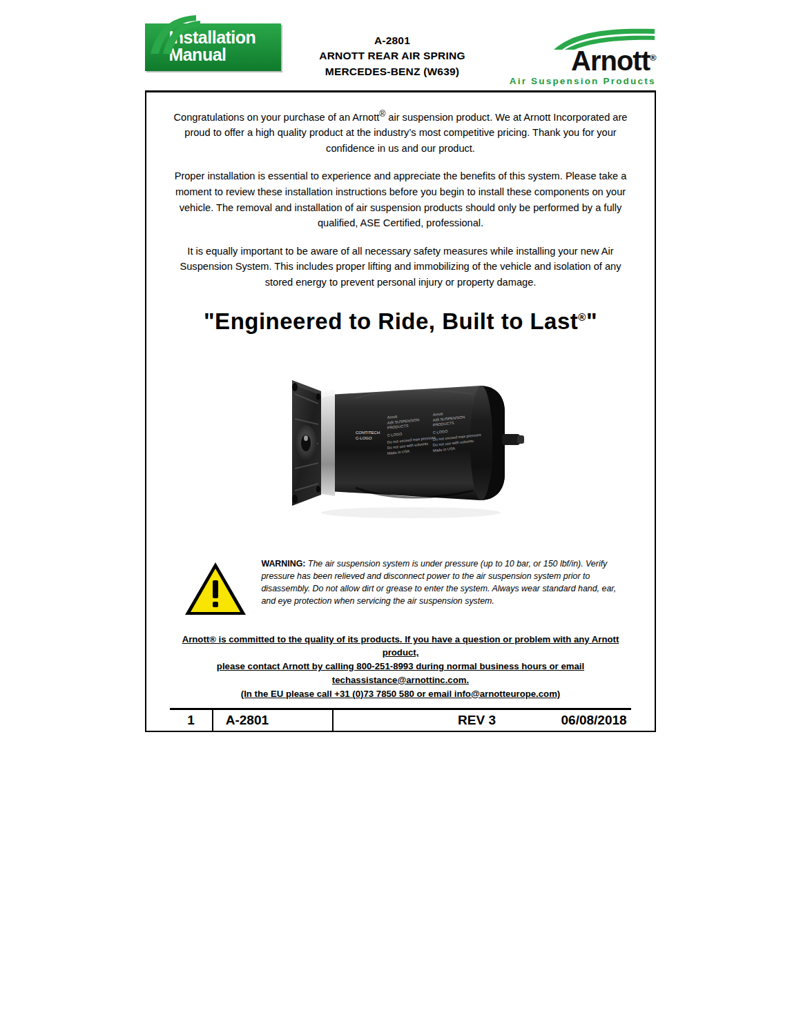Installation Manual
A-2801
ARNOTT REAR AIR SPRING
MERCEDES-BENZ (W639)
Arnott®
Air Suspension Products
Congratulations on your purchase of an Arnott® air suspension product. We at Arnott Incorporated are proud to offer a high quality product at the industry’s most competitive pricing. Thank you for your confidence in us and our product.
Proper installation is essential to experience and appreciate the benefits of this system. Please take a moment to review these installation instructions before you begin to install these components on your vehicle. The removal and installation of air suspension products should only be performed by a fully qualified, ASE Certified, professional.
It is equally important to be aware of all necessary safety measures while installing your new Air Suspension System. This includes proper lifting and immobilizing of the vehicle and isolation of any stored energy to prevent personal injury or property damage.
"Engineered to Ride, Built to Last®"
Arnott AIR SUSPENSION PRODUCTS C-LOGO Do not exceed max pressure Do not use with solvents Made in USA Arnott AIR SUSPENSION PRODUCTS C-LOGO Do not exceed max pressure Do not use with solvents Made in USA CONTITECH C-LOGO
WARNING: The air suspension system is under pressure (up to 10 bar, or 150 lbf/in). Verify pressure has been relieved and disconnect power to the air suspension system prior to disassembly. Do not allow dirt or grease to enter the system. Always wear standard hand, ear, and eye protection when servicing the air suspension system.
Arnott® is committed to the quality of its products. If you have a question or problem with any Arnott product,
please contact Arnott by calling 800-251-8993 during normal business hours or email techassistance@arnottinc.com.
(In the EU please call +31 (0)73 7850 580 or email info@arnotteurope.com)
1
A-2801
REV 3
06/08/2018